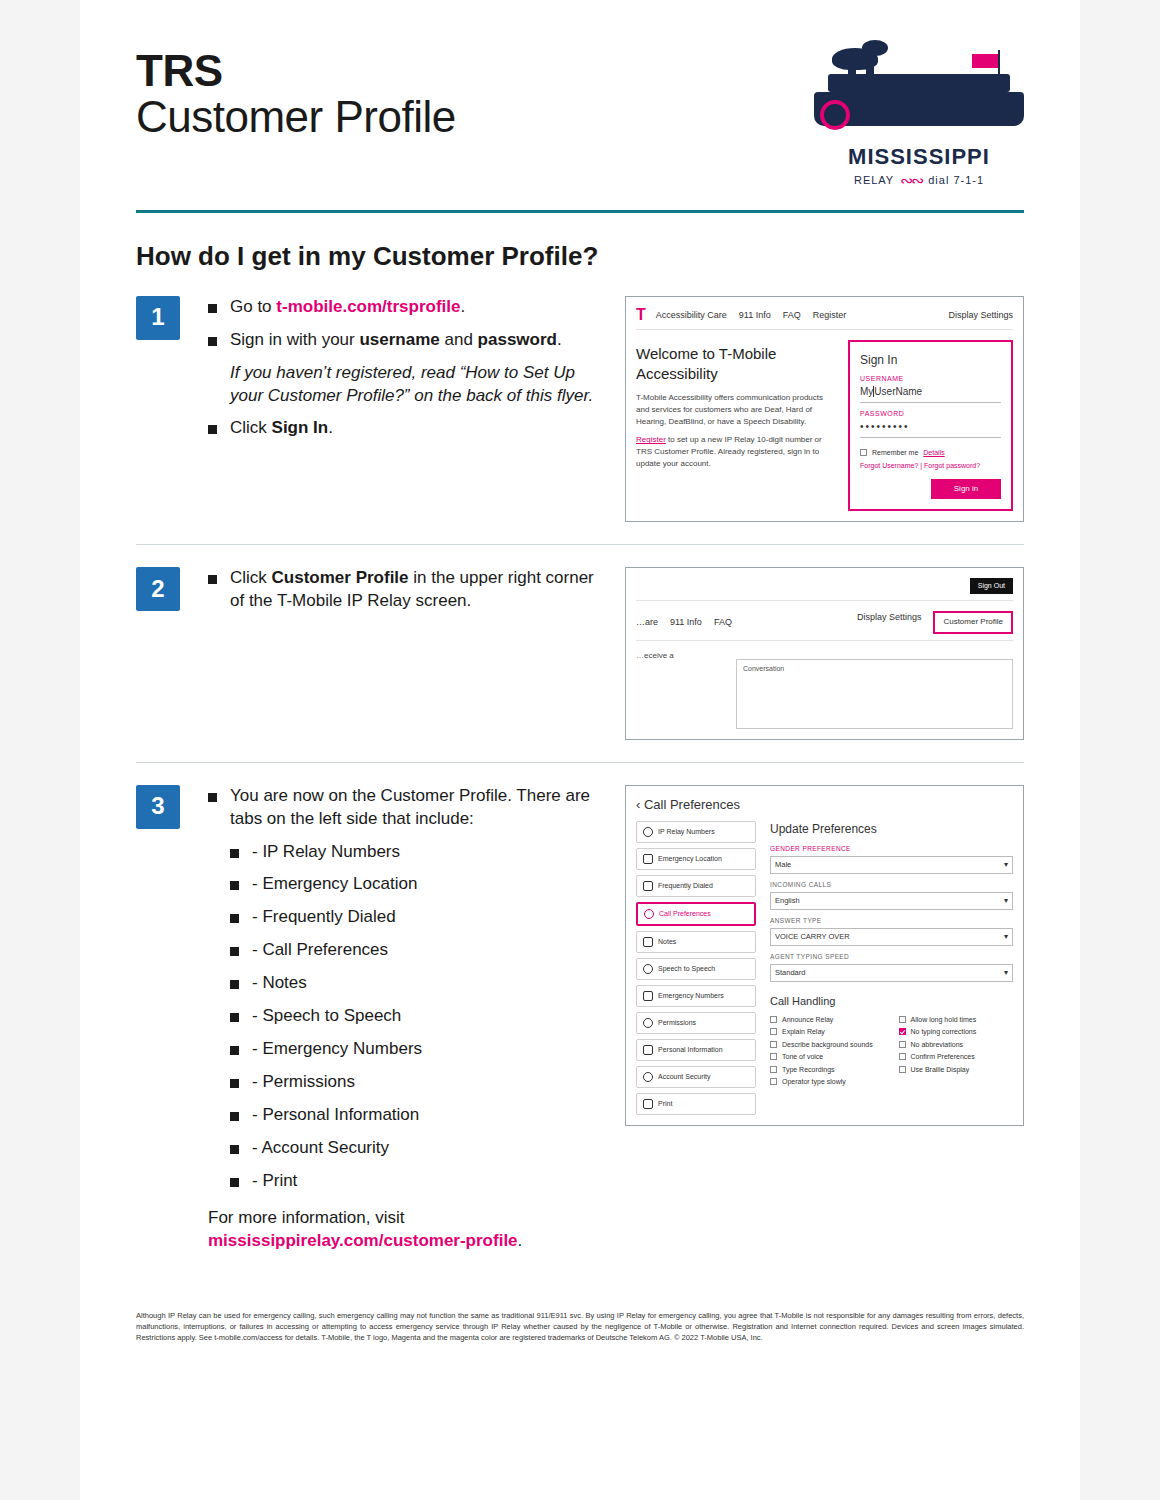TRS
Customer Profile
MISSISSIPPI
RELAY∾∾dial 7-1-1
How do I get in my Customer Profile?
1
Go to t-mobile.com/trsprofile.
Sign in with your username and password.
If you haven’t registered, read “How to Set Up your Customer Profile?” on the back of this flyer.
Click Sign In.
T
Accessibility Care 911 Info FAQ Register
Display Settings
Welcome to T-Mobile Accessibility
T-Mobile Accessibility offers communication products and services for customers who are Deaf, Hard of Hearing, DeafBlind, or have a Speech Disability.
Register to set up a new IP Relay 10-digit number or TRS Customer Profile. Already registered, sign in to update your account.
Sign In
USERNAME
MyUserName
PASSWORD
•••••••••
Remember me Details
Forgot Username? | Forgot password?
Sign in
2
Click Customer Profile in the upper right corner of the T-Mobile IP Relay screen.
Sign Out
…are 911 Info FAQ
Display Settings Customer Profile
…eceive a
Conversation
3
You are now on the Customer Profile. There are tabs on the left side that include:
- IP Relay Numbers
- Emergency Location
- Frequently Dialed
- Call Preferences
- Notes
- Speech to Speech
- Emergency Numbers
- Permissions
- Personal Information
- Account Security
- Print
For more information, visit
mississippirelay.com/customer-profile.
‹ Call Preferences
IP Relay Numbers
Emergency Location
Frequently Dialed
Call Preferences
Notes
Speech to Speech
Emergency Numbers
Permissions
Personal Information
Account Security
Print
Update Preferences
GENDER PREFERENCE
Male▾
INCOMING CALLS
English▾
ANSWER TYPE
VOICE CARRY OVER▾
AGENT TYPING SPEED
Standard▾
Call Handling
Announce Relay Allow long hold times Explain Relay No typing corrections Describe background sounds No abbreviations Tone of voice Confirm Preferences Type Recordings Use Braille Display Operator type slowly
Although IP Relay can be used for emergency calling, such emergency calling may not function the same as traditional 911/E911 svc. By using IP Relay for emergency calling, you agree that T-Mobile is not responsible for any damages resulting from errors, defects, malfunctions, interruptions, or failures in accessing or attempting to access emergency service through IP Relay whether caused by the negligence of T-Mobile or otherwise. Registration and Internet connection required. Devices and screen images simulated. Restrictions apply. See t-mobile.com/access for details. T-Mobile, the T logo, Magenta and the magenta color are registered trademarks of Deutsche Telekom AG. © 2022 T-Mobile USA, Inc.